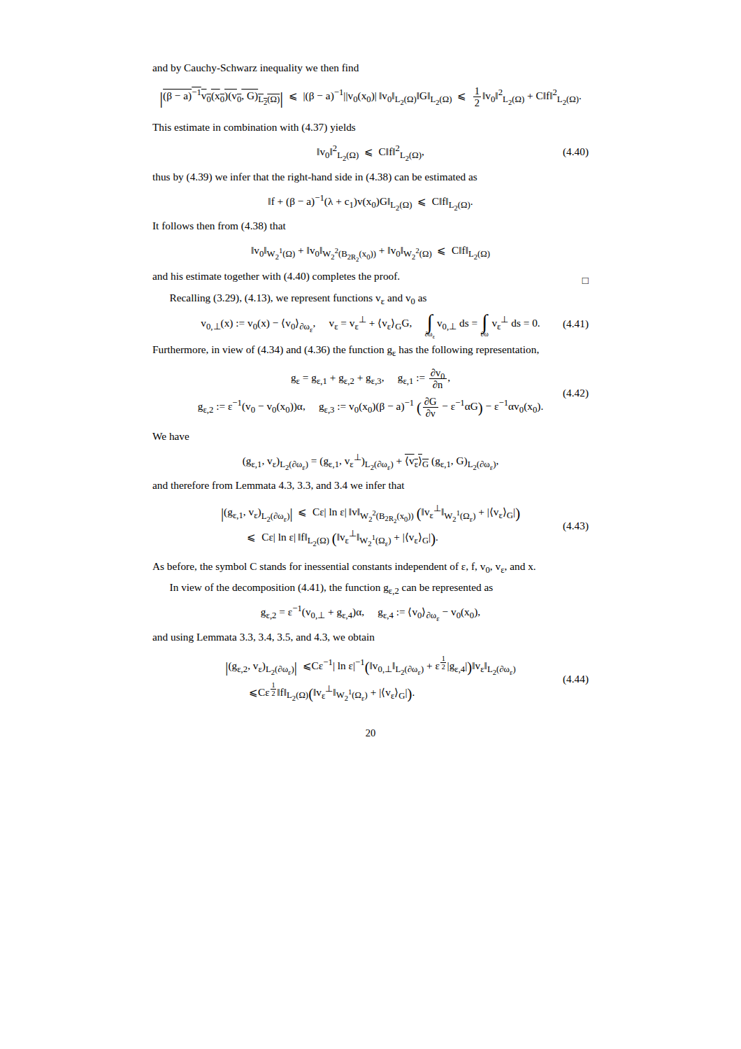and by Cauchy-Schwarz inequality we then find
|(β − a)−1v0(x0)(v0, G)L2(Ω)| ⩽ |(β − a)−1||v0(x0)| ‖v0‖L2(Ω)‖G‖L2(Ω) ⩽ 12‖v0‖2L2(Ω) + C‖f‖2L2(Ω).
This estimate in combination with (4.37) yields
‖v0‖2L2(Ω) ⩽ C‖f‖2L2(Ω), (4.40)
thus by (4.39) we infer that the right-hand side in (4.38) can be estimated as
‖f + (β − a)−1(λ + c1)v(x0)G‖L2(Ω) ⩽ C‖f‖L2(Ω).
It follows then from (4.38) that
‖v0‖W21(Ω) + ‖v0‖W22(B2R2(x0)) + ‖v0‖W22(Ω) ⩽ C‖f‖L2(Ω)
and his estimate together with (4.40) completes the proof.
□
Recalling (3.29), (4.13), we represent functions vε and v0 as
v0,⊥(x) := v0(x) − ⟨v0⟩∂ωε, vε = vε⊥ + ⟨vε⟩GG, ∫∂ωε v0,⊥ ds = ∫∂ω vε⊥ ds = 0. (4.41)
Furthermore, in view of (4.34) and (4.36) the function gε has the following representation,
gε = gε,1 + gε,2 + gε,3, gε,1 := ∂v0∂n,
gε,2 := ε−1(v0 − v0(x0))α, gε,3 := v0(x0)(β − a)−1 (∂G∂ν − ε−1αG) − ε−1αv0(x0).
(4.42)
We have
(gε,1, vε)L2(∂ωε) = (gε,1, vε⊥)L2(∂ωε) + ⟨vε⟩G (gε,1, G)L2(∂ωε),
and therefore from Lemmata 4.3, 3.3, and 3.4 we infer that
|(gε,1, vε)L2(∂ωε)| ⩽ Cε| ln ε| ‖v‖W22(B2R2(x0)) (‖vε⊥‖W21(Ωε) + |⟨vε⟩G|)
⩽ Cε| ln ε| ‖f‖L2(Ω) (‖vε⊥‖W21(Ωε) + |⟨vε⟩G|).
(4.43)
As before, the symbol C stands for inessential constants independent of ε, f, v0, vε, and x.
In view of the decomposition (4.41), the function gε,2 can be represented as
gε,2 = ε−1(v0,⊥ + gε,4)α, gε,4 := ⟨v0⟩∂ωε − v0(x0),
and using Lemmata 3.3, 3.4, 3.5, and 4.3, we obtain
|(gε,2, vε)L2(∂ωε)| ⩽Cε−1| ln ε|−1(‖v0,⊥‖L2(∂ωε) + ε12|gε,4|)‖vε‖L2(∂ωε)
⩽Cε12‖f‖L2(Ω)(‖vε⊥‖W21(Ωε) + |⟨vε⟩G|).
(4.44)
20